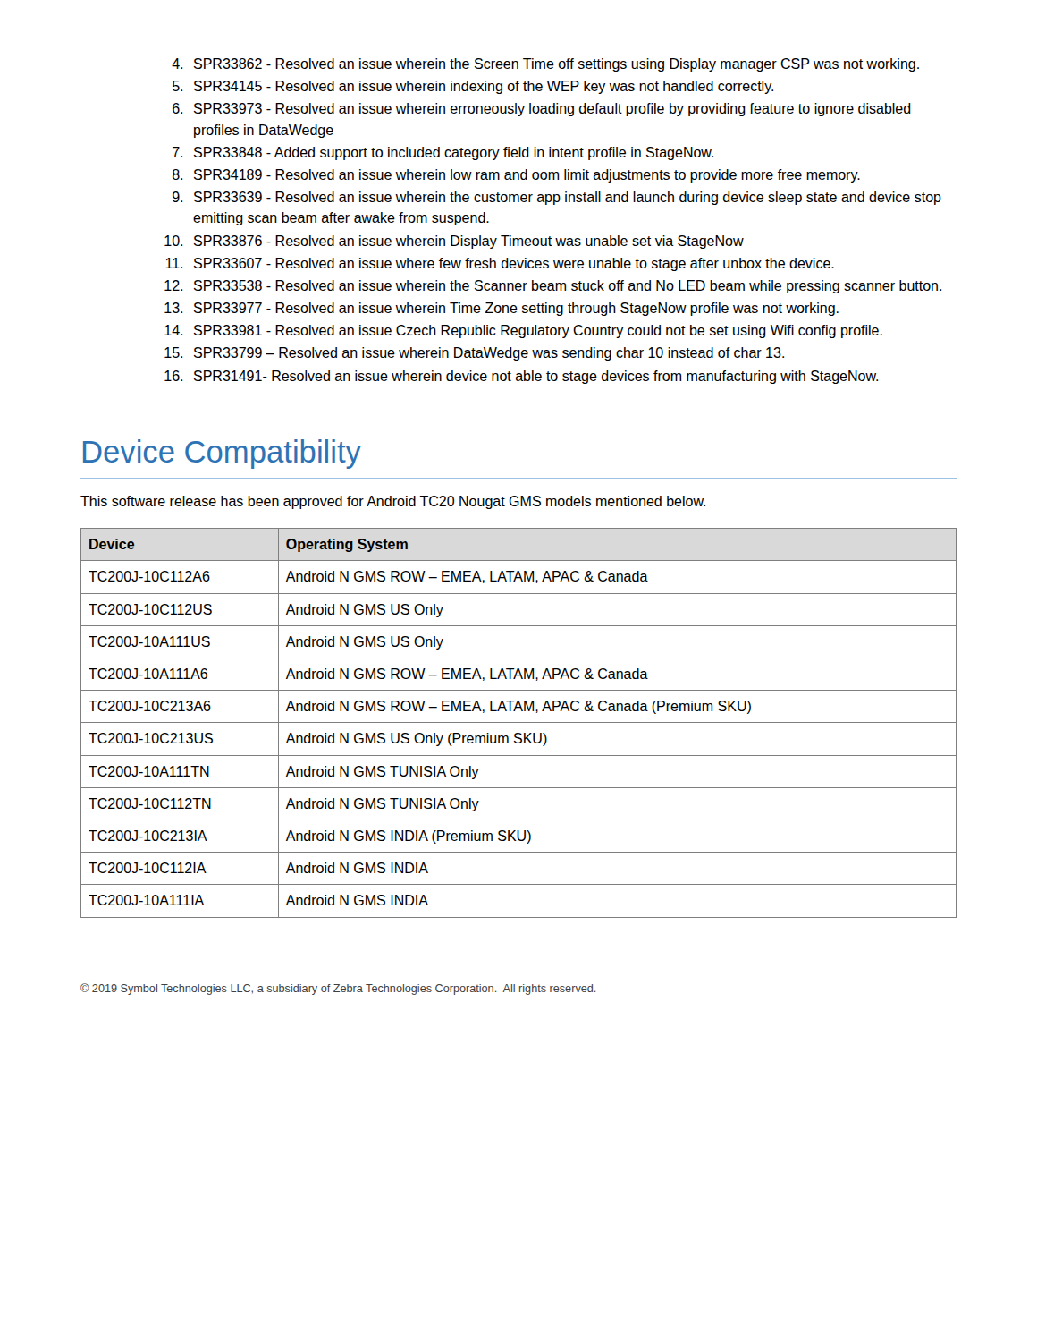SPR33862 - Resolved an issue wherein the Screen Time off settings using Display manager CSP was not working.
SPR34145 - Resolved an issue wherein indexing of the WEP key was not handled correctly.
SPR33973 - Resolved an issue wherein erroneously loading default profile by providing feature to ignore disabled profiles in DataWedge
SPR33848 - Added support to included category field in intent profile in StageNow.
SPR34189 - Resolved an issue wherein low ram and oom limit adjustments to provide more free memory.
SPR33639 - Resolved an issue wherein the customer app install and launch during device sleep state and device stop emitting scan beam after awake from suspend.
SPR33876 - Resolved an issue wherein Display Timeout was unable set via StageNow
SPR33607 - Resolved an issue where few fresh devices were unable to stage after unbox the device.
SPR33538 - Resolved an issue wherein the Scanner beam stuck off and No LED beam while pressing scanner button.
SPR33977 - Resolved an issue wherein Time Zone setting through StageNow profile was not working.
SPR33981 - Resolved an issue Czech Republic Regulatory Country could not be set using Wifi config profile.
SPR33799 – Resolved an issue wherein DataWedge was sending char 10 instead of char 13.
SPR31491- Resolved an issue wherein device not able to stage devices from manufacturing with StageNow.
Device Compatibility
This software release has been approved for Android TC20 Nougat GMS models mentioned below.
| Device | Operating System |
| --- | --- |
| TC200J-10C112A6 | Android N GMS ROW – EMEA, LATAM, APAC & Canada |
| TC200J-10C112US | Android N GMS US Only |
| TC200J-10A111US | Android N GMS US Only |
| TC200J-10A111A6 | Android N GMS ROW – EMEA, LATAM, APAC & Canada |
| TC200J-10C213A6 | Android N GMS ROW – EMEA, LATAM, APAC & Canada (Premium SKU) |
| TC200J-10C213US | Android N GMS US Only (Premium SKU) |
| TC200J-10A111TN | Android N GMS TUNISIA Only |
| TC200J-10C112TN | Android N GMS TUNISIA Only |
| TC200J-10C213IA | Android N GMS INDIA (Premium SKU) |
| TC200J-10C112IA | Android N GMS INDIA |
| TC200J-10A111IA | Android N GMS INDIA |
© 2019 Symbol Technologies LLC, a subsidiary of Zebra Technologies Corporation. All rights reserved.